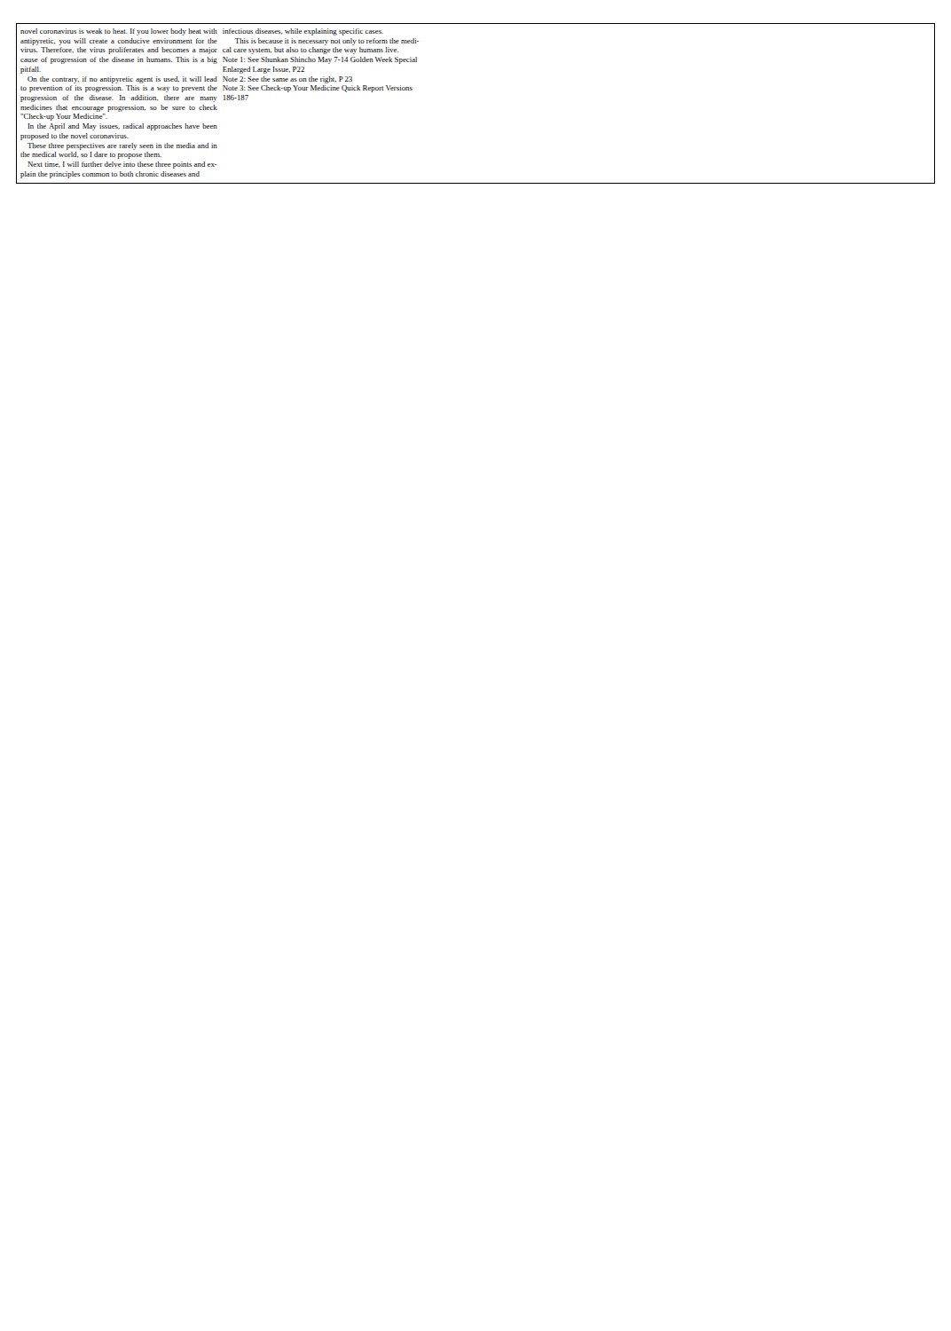novel coronavirus is weak to heat. If you lower body heat with antipyretic, you will create a conducive environment for the virus. Therefore, the virus proliferates and becomes a major cause of progression of the disease in humans. This is a big pitfall.
On the contrary, if no antipyretic agent is used, it will lead to prevention of its progression. This is a way to prevent the progression of the disease. In addition, there are many medicines that encourage progression, so be sure to check "Check-up Your Medicine".
In the April and May issues, radical approaches have been proposed to the novel coronavirus.
These three perspectives are rarely seen in the media and in the medical world, so I dare to propose them.
Next time, I will further delve into these three points and explain the principles common to both chronic diseases and
infectious diseases, while explaining specific cases.
This is because it is necessary not only to reform the medical care system, but also to change the way humans live.
Note 1: See Shunkan Shincho May 7-14 Golden Week Special Enlarged Large Issue, P22
Note 2: See the same as on the right, P 23
Note 3: See Check-up Your Medicine Quick Report Versions 186-187